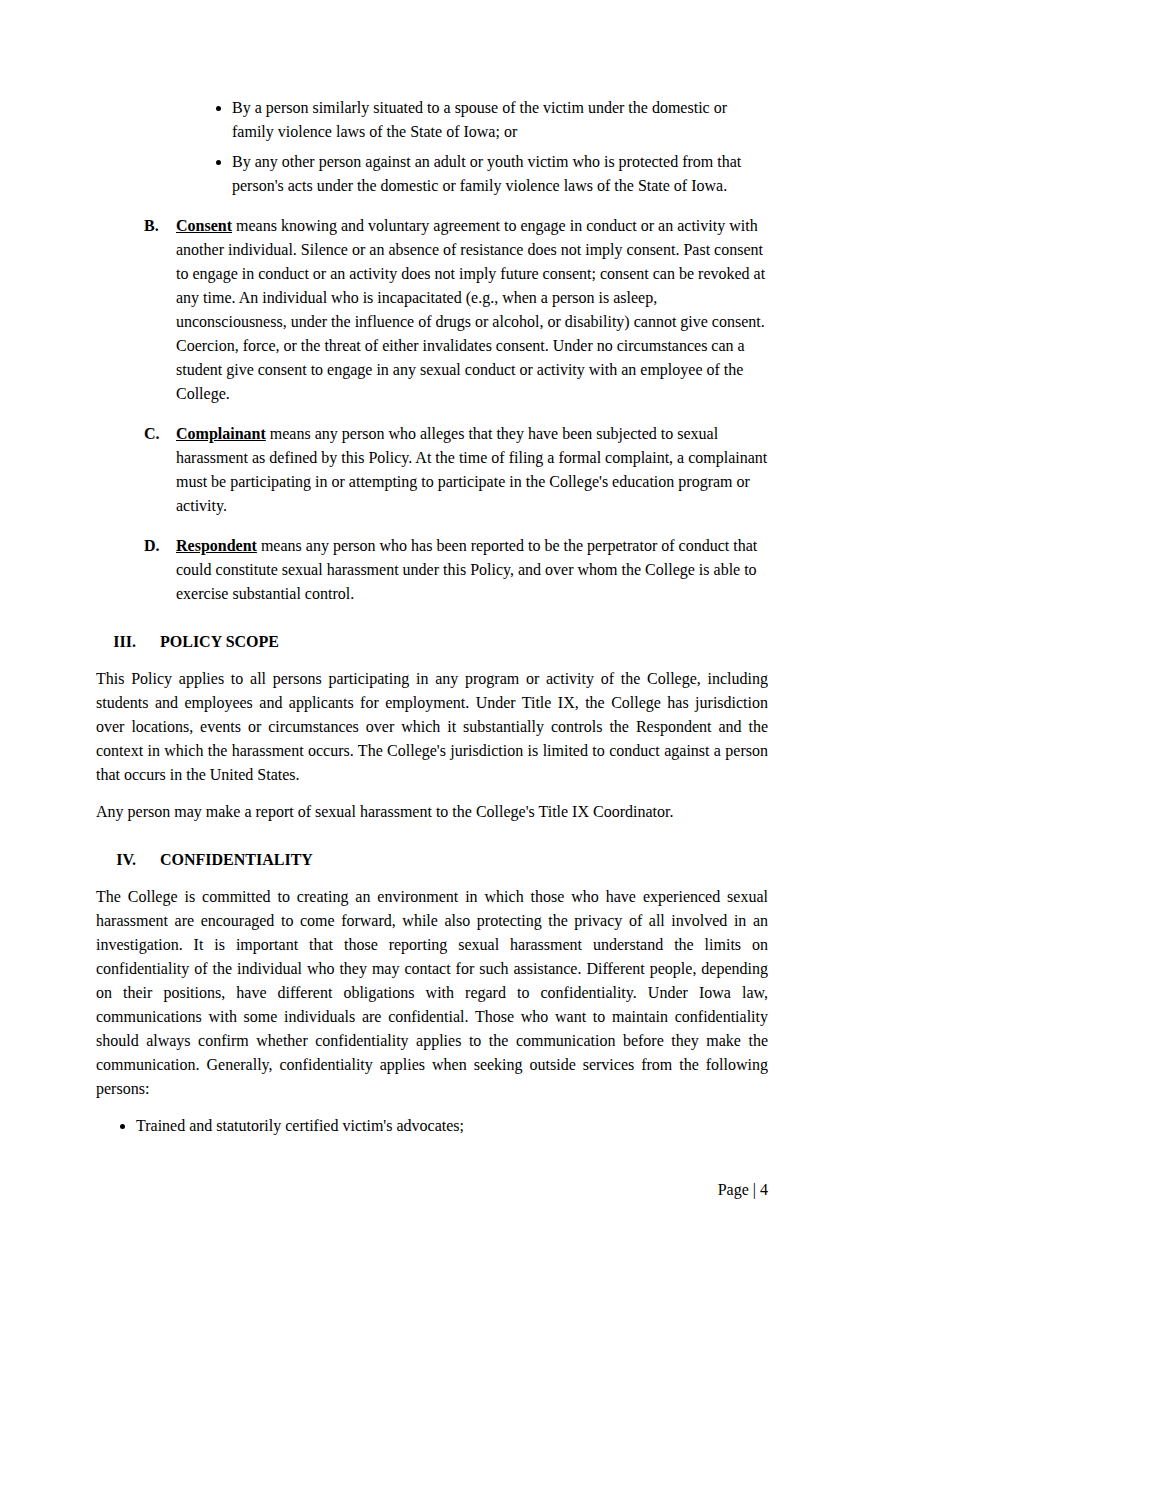By a person similarly situated to a spouse of the victim under the domestic or family violence laws of the State of Iowa; or
By any other person against an adult or youth victim who is protected from that person's acts under the domestic or family violence laws of the State of Iowa.
B. Consent means knowing and voluntary agreement to engage in conduct or an activity with another individual. Silence or an absence of resistance does not imply consent. Past consent to engage in conduct or an activity does not imply future consent; consent can be revoked at any time. An individual who is incapacitated (e.g., when a person is asleep, unconsciousness, under the influence of drugs or alcohol, or disability) cannot give consent. Coercion, force, or the threat of either invalidates consent. Under no circumstances can a student give consent to engage in any sexual conduct or activity with an employee of the College.
C. Complainant means any person who alleges that they have been subjected to sexual harassment as defined by this Policy. At the time of filing a formal complaint, a complainant must be participating in or attempting to participate in the College's education program or activity.
D. Respondent means any person who has been reported to be the perpetrator of conduct that could constitute sexual harassment under this Policy, and over whom the College is able to exercise substantial control.
III. POLICY SCOPE
This Policy applies to all persons participating in any program or activity of the College, including students and employees and applicants for employment. Under Title IX, the College has jurisdiction over locations, events or circumstances over which it substantially controls the Respondent and the context in which the harassment occurs. The College's jurisdiction is limited to conduct against a person that occurs in the United States.
Any person may make a report of sexual harassment to the College's Title IX Coordinator.
IV. CONFIDENTIALITY
The College is committed to creating an environment in which those who have experienced sexual harassment are encouraged to come forward, while also protecting the privacy of all involved in an investigation. It is important that those reporting sexual harassment understand the limits on confidentiality of the individual who they may contact for such assistance. Different people, depending on their positions, have different obligations with regard to confidentiality. Under Iowa law, communications with some individuals are confidential. Those who want to maintain confidentiality should always confirm whether confidentiality applies to the communication before they make the communication. Generally, confidentiality applies when seeking outside services from the following persons:
Trained and statutorily certified victim's advocates;
Page | 4